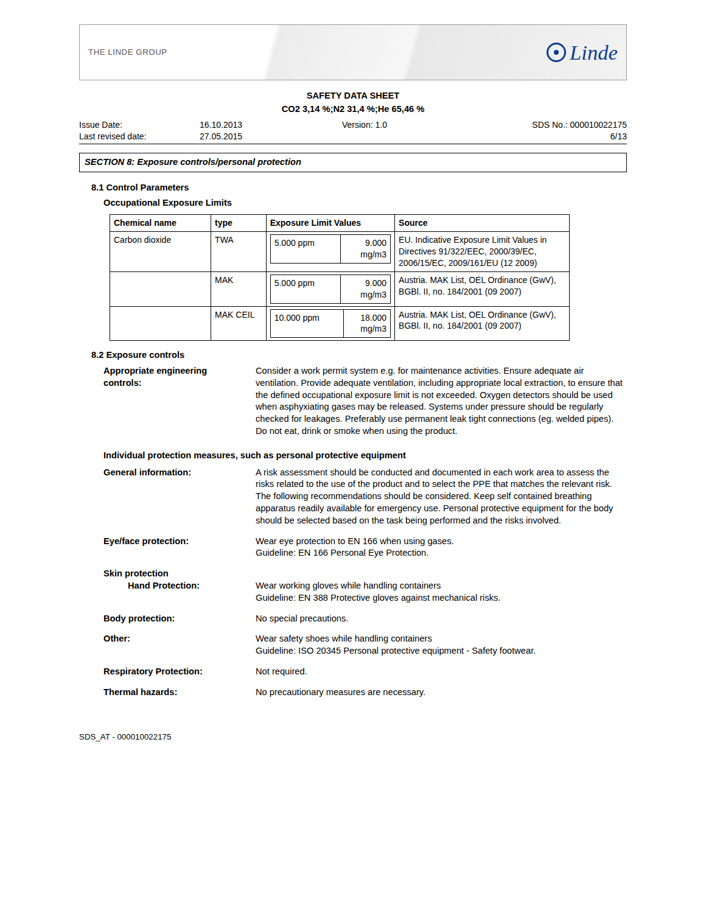THE LINDE GROUP
Linde
SAFETY DATA SHEET
CO2 3,14 %;N2 31,4 %;He 65,46 %
| Issue Date: | 16.10.2013 | Version: 1.0 | SDS No.: 000010022175 |
| Last revised date: | 27.05.2015 | | 6/13 |
SECTION 8: Exposure controls/personal protection
8.1 Control Parameters
Occupational Exposure Limits
| Chemical name | type | Exposure Limit Values | Source |
| --- | --- | --- | --- |
| Carbon dioxide | TWA | / 5.000 ppm / 9.000 mg/m3 / | EU. Indicative Exposure Limit Values in Directives 91/322/EEC, 2000/39/EC, 2006/15/EC, 2009/161/EU (12 2009) |
| | MAK | / 5.000 ppm / 9.000 mg/m3 / | Austria. MAK List, OEL Ordinance (GwV), BGBl. II, no. 184/2001 (09 2007) |
| | MAK CEIL | / 10.000 ppm / 18.000 mg/m3 / | Austria. MAK List, OEL Ordinance (GwV), BGBl. II, no. 184/2001 (09 2007) |
8.2 Exposure controls
Appropriate engineering controls:
Consider a work permit system e.g. for maintenance activities. Ensure adequate air ventilation. Provide adequate ventilation, including appropriate local extraction, to ensure that the defined occupational exposure limit is not exceeded. Oxygen detectors should be used when asphyxiating gases may be released. Systems under pressure should be regularly checked for leakages. Preferably use permanent leak tight connections (eg. welded pipes). Do not eat, drink or smoke when using the product.
Individual protection measures, such as personal protective equipment
General information:
A risk assessment should be conducted and documented in each work area to assess the risks related to the use of the product and to select the PPE that matches the relevant risk. The following recommendations should be considered. Keep self contained breathing apparatus readily available for emergency use. Personal protective equipment for the body should be selected based on the task being performed and the risks involved.
Eye/face protection:
Wear eye protection to EN 166 when using gases.
Guideline: EN 166 Personal Eye Protection.
Skin protection
Hand Protection:
Wear working gloves while handling containers
Guideline: EN 388 Protective gloves against mechanical risks.
Body protection:
No special precautions.
Other:
Wear safety shoes while handling containers
Guideline: ISO 20345 Personal protective equipment - Safety footwear.
Respiratory Protection:
Not required.
Thermal hazards:
No precautionary measures are necessary.
SDS_AT - 000010022175